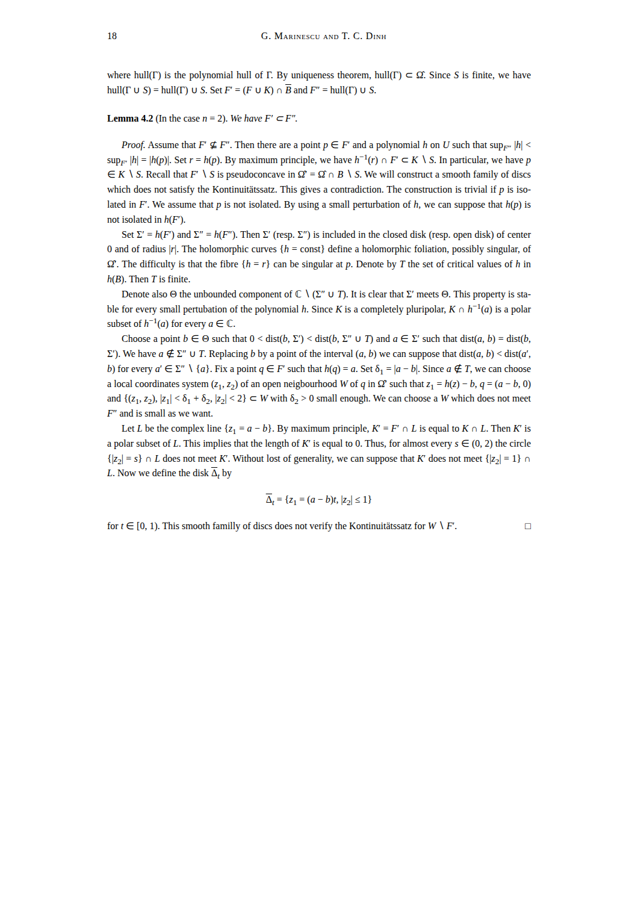18 G. Marinescu and T. C. Dinh
where hull(Γ) is the polynomial hull of Γ. By uniqueness theorem, hull(Γ) ⊂ Ω̂. Since S is finite, we have hull(Γ ∪ S) = hull(Γ) ∪ S. Set F′ = (F ∪ K) ∩ B and F″ = hull(Γ) ∪ S.
Lemma 4.2 (In the case n = 2). We have F′ ⊂ F″.
Proof. Assume that F′ ⊈ F″. Then there are a point p ∈ F′ and a polynomial h on U such that supF″ |h| < supF′ |h| = |h(p)|. Set r = h(p). By maximum principle, we have h−1(r) ∩ F′ ⊂ K ∖ S. In particular, we have p ∈ K ∖ S. Recall that F′ ∖ S is pseudoconcave in Ω̂′ = Ω̂ ∩ B ∖ S. We will construct a smooth family of discs which does not satisfy the Kontinuitätssatz. This gives a contradiction. The construction is trivial if p is isolated in F′. We assume that p is not isolated. By using a small perturbation of h, we can suppose that h(p) is not isolated in h(F′).
Set Σ′ = h(F′) and Σ″ = h(F″). Then Σ′ (resp. Σ″) is included in the closed disk (resp. open disk) of center 0 and of radius |r|. The holomorphic curves {h = const} define a holomorphic foliation, possibly singular, of Ω̂′. The difficulty is that the fibre {h = r} can be singular at p. Denote by T the set of critical values of h in h(B). Then T is finite.
Denote also Θ the unbounded component of ℂ ∖ (Σ″ ∪ T). It is clear that Σ′ meets Θ. This property is stable for every small pertubation of the polynomial h. Since K is a completely pluripolar, K ∩ h−1(a) is a polar subset of h−1(a) for every a ∈ ℂ.
Choose a point b ∈ Θ such that 0 < dist(b, Σ′) < dist(b, Σ″ ∪ T) and a ∈ Σ′ such that dist(a, b) = dist(b, Σ′). We have a ∉ Σ″ ∪ T. Replacing b by a point of the interval (a, b) we can suppose that dist(a, b) < dist(a′, b) for every a′ ∈ Σ″ ∖ {a}. Fix a point q ∈ F′ such that h(q) = a. Set δ1 = |a − b|. Since a ∉ T, we can choose a local coordinates system (z1, z2) of an open neigbourhood W of q in Ω̂′ such that z1 = h(z) − b, q = (a − b, 0) and {(z1, z2), |z1| < δ1 + δ2, |z2| < 2} ⊂ W with δ2 > 0 small enough. We can choose a W which does not meet F″ and is small as we want.
Let L be the complex line {z1 = a − b}. By maximum principle, K′ = F′ ∩ L is equal to K ∩ L. Then K′ is a polar subset of L. This implies that the length of K′ is equal to 0. Thus, for almost every s ∈ (0, 2) the circle {|z2| = s} ∩ L does not meet K′. Without lost of generality, we can suppose that K′ does not meet {|z2| = 1} ∩ L. Now we define the disk Δt by
Δt = {z1 = (a − b)t, |z2| ≤ 1}
for t ∈ [0, 1). This smooth familly of discs does not verify the Kontinuitätssatz for W ∖ F′. □